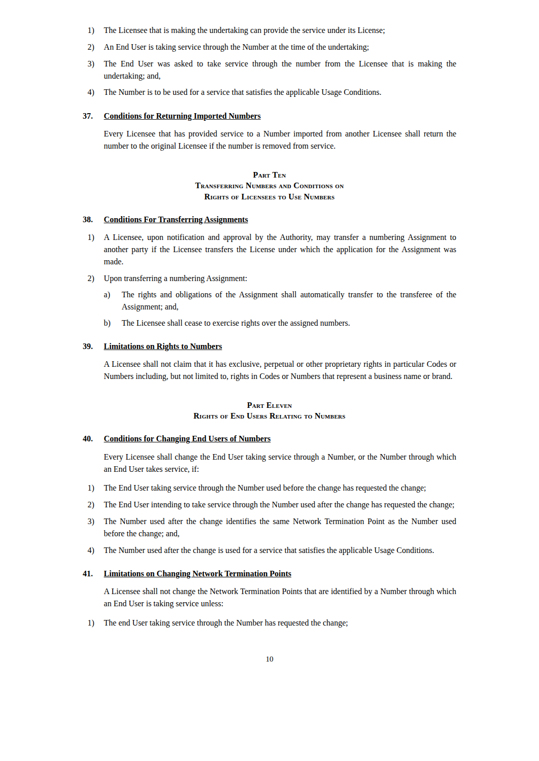The Licensee that is making the undertaking can provide the service under its License;
An End User is taking service through the Number at the time of the undertaking;
The End User was asked to take service through the number from the Licensee that is making the undertaking; and,
The Number is to be used for a service that satisfies the applicable Usage Conditions.
37. Conditions for Returning Imported Numbers
Every Licensee that has provided service to a Number imported from another Licensee shall return the number to the original Licensee if the number is removed from service.
Part Ten Transferring Numbers and Conditions on
Rights of Licensees to Use Numbers
38. Conditions For Transferring Assignments
A Licensee, upon notification and approval by the Authority, may transfer a numbering Assignment to another party if the Licensee transfers the License under which the application for the Assignment was made.
Upon transferring a numbering Assignment:
The rights and obligations of the Assignment shall automatically transfer to the transferee of the Assignment; and,
The Licensee shall cease to exercise rights over the assigned numbers.
39. Limitations on Rights to Numbers
A Licensee shall not claim that it has exclusive, perpetual or other proprietary rights in particular Codes or Numbers including, but not limited to, rights in Codes or Numbers that represent a business name or brand.
Part Eleven Rights of End Users Relating to Numbers
40. Conditions for Changing End Users of Numbers
Every Licensee shall change the End User taking service through a Number, or the Number through which an End User takes service, if:
The End User taking service through the Number used before the change has requested the change;
The End User intending to take service through the Number used after the change has requested the change;
The Number used after the change identifies the same Network Termination Point as the Number used before the change; and,
The Number used after the change is used for a service that satisfies the applicable Usage Conditions.
41. Limitations on Changing Network Termination Points
A Licensee shall not change the Network Termination Points that are identified by a Number through which an End User is taking service unless:
The end User taking service through the Number has requested the change;
10